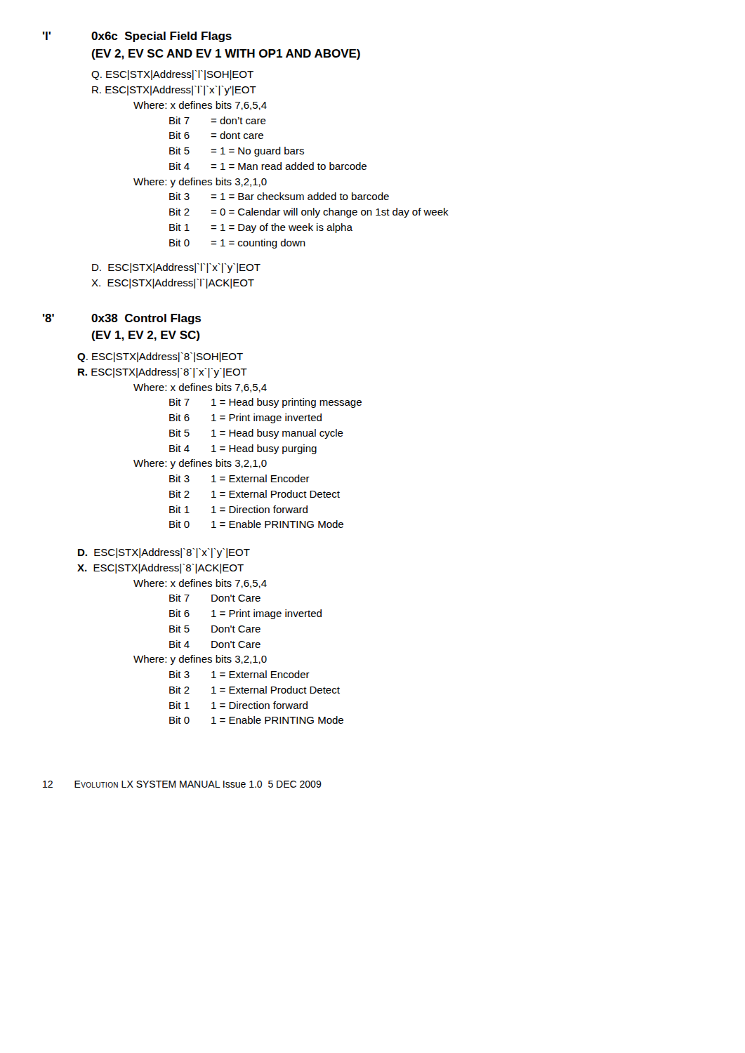'l' 0x6c Special Field Flags
(EV 2, EV SC AND EV 1 WITH OP1 AND ABOVE)
Q. ESC|STX|Address|`l`|SOH|EOT
R. ESC|STX|Address|`l`|`x`|`y'|EOT
Where: x defines bits 7,6,5,4
Bit 7= don’t care
Bit 6= dont care
Bit 5= 1 = No guard bars
Bit 4= 1 = Man read added to barcode
Where: y defines bits 3,2,1,0
Bit 3= 1 = Bar checksum added to barcode
Bit 2= 0 = Calendar will only change on 1st day of week
Bit 1= 1 = Day of the week is alpha
Bit 0= 1 = counting down
D. ESC|STX|Address|`l`|`x`|`y`|EOT
X. ESC|STX|Address|`l`|ACK|EOT
'8' 0x38 Control Flags
(EV 1, EV 2, EV SC)
Q. ESC|STX|Address|`8`|SOH|EOT
R. ESC|STX|Address|`8`|`x`|`y`|EOT
Where: x defines bits 7,6,5,4
Bit 71 = Head busy printing message
Bit 61 = Print image inverted
Bit 51 = Head busy manual cycle
Bit 41 = Head busy purging
Where: y defines bits 3,2,1,0
Bit 31 = External Encoder
Bit 21 = External Product Detect
Bit 11 = Direction forward
Bit 01 = Enable PRINTING Mode
D. ESC|STX|Address|`8`|`x`|`y`|EOT
X. ESC|STX|Address|`8`|ACK|EOT
Where: x defines bits 7,6,5,4
Bit 7 Don't Care
Bit 61 = Print image inverted
Bit 5 Don't Care
Bit 4 Don't Care
Where: y defines bits 3,2,1,0
Bit 31 = External Encoder
Bit 21 = External Product Detect
Bit 11 = Direction forward
Bit 01 = Enable PRINTING Mode
12 Evolution LX SYSTEM MANUAL Issue 1.0 5 DEC 2009